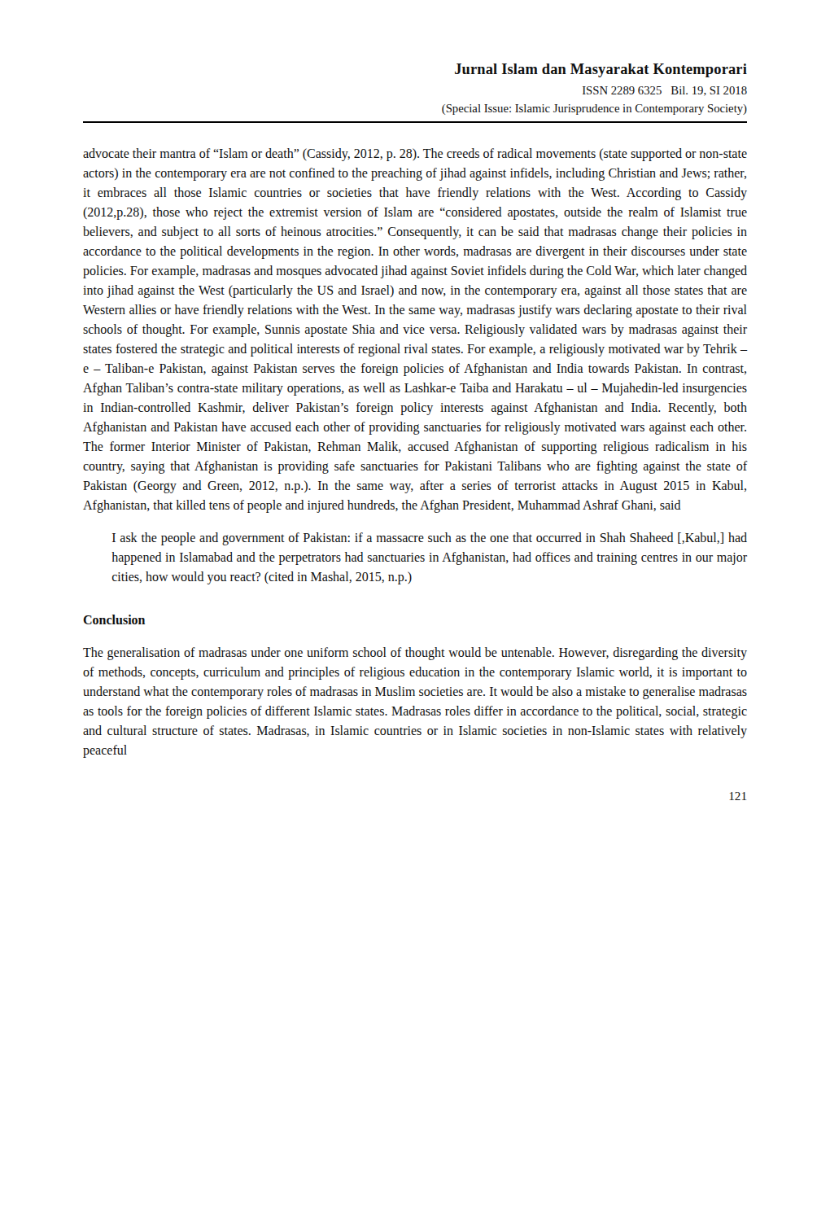Jurnal Islam dan Masyarakat Kontemporari ISSN 2289 6325 Bil. 19, SI 2018 (Special Issue: Islamic Jurisprudence in Contemporary Society)
advocate their mantra of “Islam or death” (Cassidy, 2012, p. 28). The creeds of radical movements (state supported or non-state actors) in the contemporary era are not confined to the preaching of jihad against infidels, including Christian and Jews; rather, it embraces all those Islamic countries or societies that have friendly relations with the West. According to Cassidy (2012,p.28), those who reject the extremist version of Islam are “considered apostates, outside the realm of Islamist true believers, and subject to all sorts of heinous atrocities.” Consequently, it can be said that madrasas change their policies in accordance to the political developments in the region. In other words, madrasas are divergent in their discourses under state policies. For example, madrasas and mosques advocated jihad against Soviet infidels during the Cold War, which later changed into jihad against the West (particularly the US and Israel) and now, in the contemporary era, against all those states that are Western allies or have friendly relations with the West. In the same way, madrasas justify wars declaring apostate to their rival schools of thought. For example, Sunnis apostate Shia and vice versa. Religiously validated wars by madrasas against their states fostered the strategic and political interests of regional rival states. For example, a religiously motivated war by Tehrik – e – Taliban-e Pakistan, against Pakistan serves the foreign policies of Afghanistan and India towards Pakistan. In contrast, Afghan Taliban’s contra-state military operations, as well as Lashkar-e Taiba and Harakatu – ul – Mujahedin-led insurgencies in Indian-controlled Kashmir, deliver Pakistan’s foreign policy interests against Afghanistan and India. Recently, both Afghanistan and Pakistan have accused each other of providing sanctuaries for religiously motivated wars against each other. The former Interior Minister of Pakistan, Rehman Malik, accused Afghanistan of supporting religious radicalism in his country, saying that Afghanistan is providing safe sanctuaries for Pakistani Talibans who are fighting against the state of Pakistan (Georgy and Green, 2012, n.p.). In the same way, after a series of terrorist attacks in August 2015 in Kabul, Afghanistan, that killed tens of people and injured hundreds, the Afghan President, Muhammad Ashraf Ghani, said
I ask the people and government of Pakistan: if a massacre such as the one that occurred in Shah Shaheed [,Kabul,] had happened in Islamabad and the perpetrators had sanctuaries in Afghanistan, had offices and training centres in our major cities, how would you react? (cited in Mashal, 2015, n.p.)
Conclusion
The generalisation of madrasas under one uniform school of thought would be untenable. However, disregarding the diversity of methods, concepts, curriculum and principles of religious education in the contemporary Islamic world, it is important to understand what the contemporary roles of madrasas in Muslim societies are. It would be also a mistake to generalise madrasas as tools for the foreign policies of different Islamic states. Madrasas roles differ in accordance to the political, social, strategic and cultural structure of states. Madrasas, in Islamic countries or in Islamic societies in non-Islamic states with relatively peaceful
121